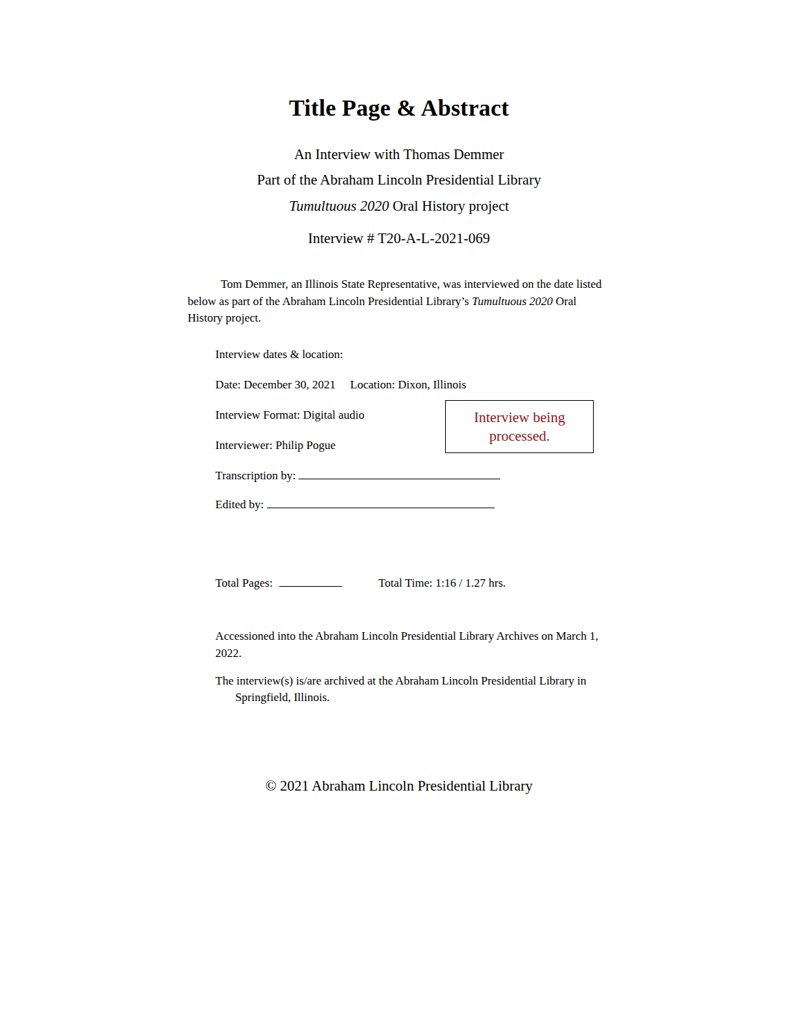Title Page & Abstract
An Interview with Thomas Demmer
Part of the Abraham Lincoln Presidential Library
Tumultuous 2020 Oral History project
Interview # T20-A-L-2021-069
Tom Demmer, an Illinois State Representative, was interviewed on the date listed below as part of the Abraham Lincoln Presidential Library’s Tumultuous 2020 Oral History project.
Interview dates & location:
Date: December 30, 2021 Location: Dixon, Illinois
Interview Format: Digital audio
Interviewer: Philip Pogue
Transcription by:
Edited by:
Interview being processed.
Total Pages: Total Time: 1:16 / 1.27 hrs.
Accessioned into the Abraham Lincoln Presidential Library Archives on March 1, 2022.
The interview(s) is/are archived at the Abraham Lincoln Presidential Library in Springfield, Illinois.
© 2021 Abraham Lincoln Presidential Library